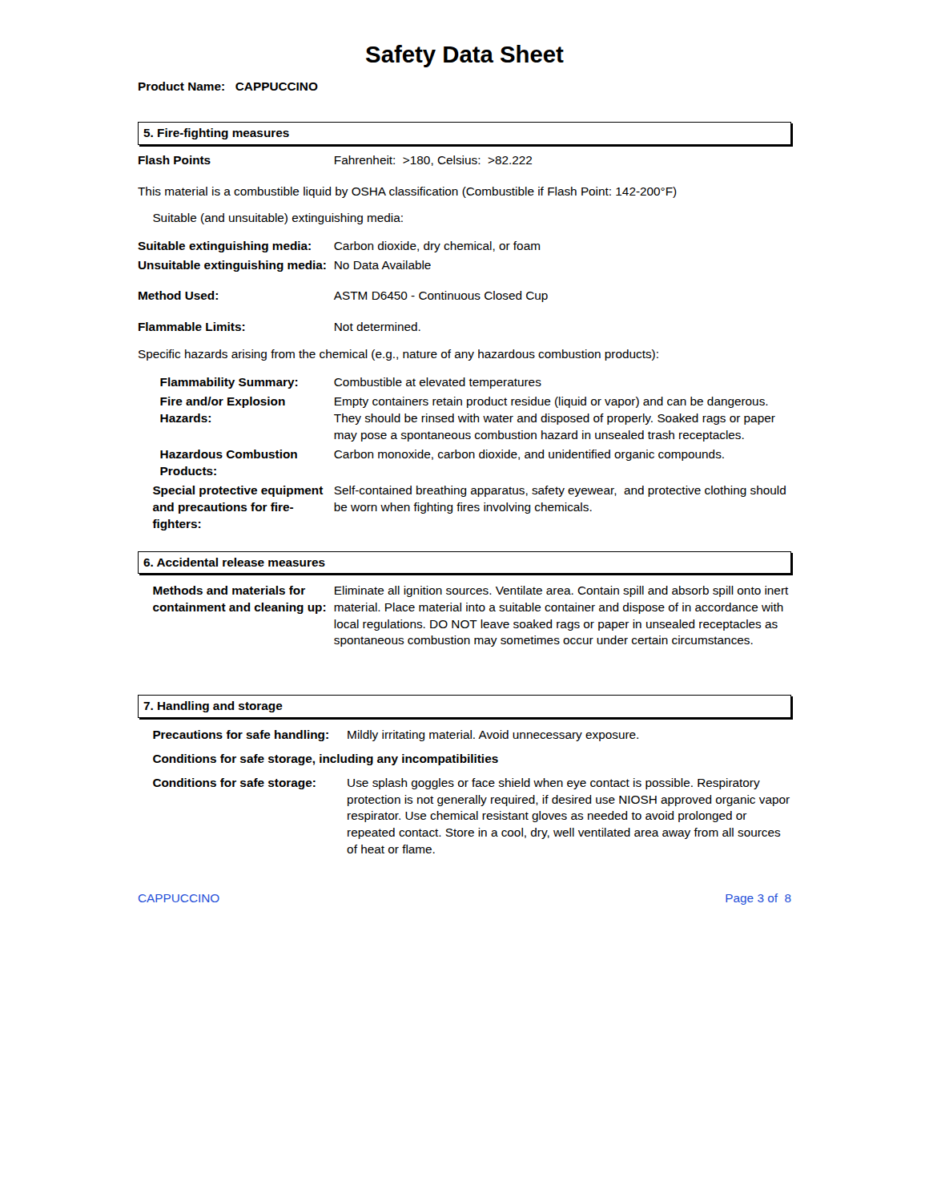Safety Data Sheet
Product Name: CAPPUCCINO
5. Fire-fighting measures
Flash Points
Fahrenheit: >180, Celsius: >82.222
This material is a combustible liquid by OSHA classification (Combustible if Flash Point: 142-200°F)
Suitable (and unsuitable) extinguishing media:
| Suitable extinguishing media: | Carbon dioxide, dry chemical, or foam |
| Unsuitable extinguishing media: | No Data Available |
| Method Used: | ASTM D6450 - Continuous Closed Cup |
| Flammable Limits: | Not determined. |
Specific hazards arising from the chemical (e.g., nature of any hazardous combustion products):
| Flammability Summary: | Combustible at elevated temperatures |
| Fire and/or Explosion Hazards: | Empty containers retain product residue (liquid or vapor) and can be dangerous. They should be rinsed with water and disposed of properly. Soaked rags or paper may pose a spontaneous combustion hazard in unsealed trash receptacles. |
| Hazardous Combustion Products: | Carbon monoxide, carbon dioxide, and unidentified organic compounds. |
| Special protective equipment and precautions for fire-fighters: | Self-contained breathing apparatus, safety eyewear, and protective clothing should be worn when fighting fires involving chemicals. |
6. Accidental release measures
| Methods and materials for containment and cleaning up: | Eliminate all ignition sources. Ventilate area. Contain spill and absorb spill onto inert material. Place material into a suitable container and dispose of in accordance with local regulations. DO NOT leave soaked rags or paper in unsealed receptacles as spontaneous combustion may sometimes occur under certain circumstances. |
7. Handling and storage
| Precautions for safe handling: | Mildly irritating material. Avoid unnecessary exposure. |
Conditions for safe storage, including any incompatibilities
| Conditions for safe storage: | Use splash goggles or face shield when eye contact is possible. Respiratory protection is not generally required, if desired use NIOSH approved organic vapor respirator. Use chemical resistant gloves as needed to avoid prolonged or repeated contact. Store in a cool, dry, well ventilated area away from all sources of heat or flame. |
CAPPUCCINO Page 3 of 8